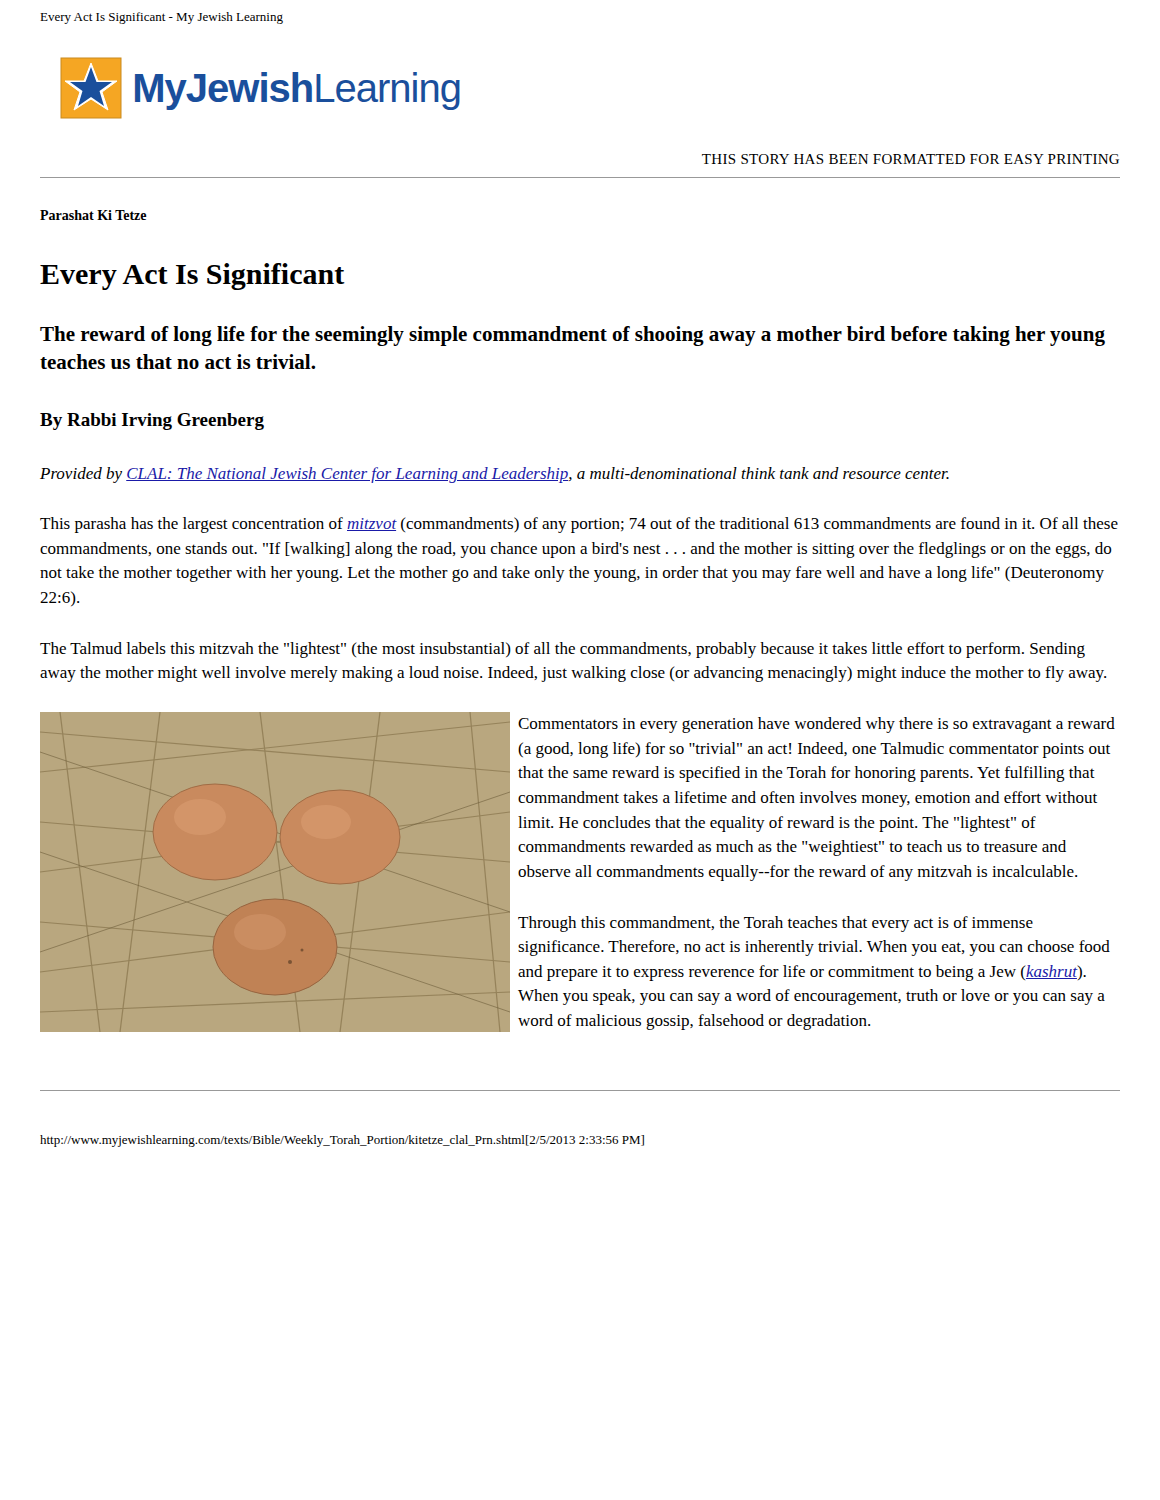Every Act Is Significant - My Jewish Learning
My Jewish Learning
THIS STORY HAS BEEN FORMATTED FOR EASY PRINTING
Parashat Ki Tetze
Every Act Is Significant
The reward of long life for the seemingly simple commandment of shooing away a mother bird before taking her young teaches us that no act is trivial.
By Rabbi Irving Greenberg
Provided by CLAL: The National Jewish Center for Learning and Leadership, a multi-denominational think tank and resource center.
This parasha has the largest concentration of mitzvot (commandments) of any portion; 74 out of the traditional 613 commandments are found in it. Of all these commandments, one stands out. "If [walking] along the road, you chance upon a bird's nest . . . and the mother is sitting over the fledglings or on the eggs, do not take the mother together with her young. Let the mother go and take only the young, in order that you may fare well and have a long life" (Deuteronomy 22:6).
The Talmud labels this mitzvah the "lightest" (the most insubstantial) of all the commandments, probably because it takes little effort to perform. Sending away the mother might well involve merely making a loud noise. Indeed, just walking close (or advancing menacingly) might induce the mother to fly away.
Commentators in every generation have wondered why there is so extravagant a reward (a good, long life) for so "trivial" an act! Indeed, one Talmudic commentator points out that the same reward is specified in the Torah for honoring parents. Yet fulfilling that commandment takes a lifetime and often involves money, emotion and effort without limit. He concludes that the equality of reward is the point. The "lightest" of commandments rewarded as much as the "weightiest" to teach us to treasure and observe all commandments equally--for the reward of any mitzvah is incalculable.
Through this commandment, the Torah teaches that every act is of immense significance. Therefore, no act is inherently trivial. When you eat, you can choose food and prepare it to express reverence for life or commitment to being a Jew (kashrut). When you speak, you can say a word of encouragement, truth or love or you can say a word of malicious gossip, falsehood or degradation.
http://www.myjewishlearning.com/texts/Bible/Weekly_Torah_Portion/kitetze_clal_Prn.shtml[2/5/2013 2:33:56 PM]